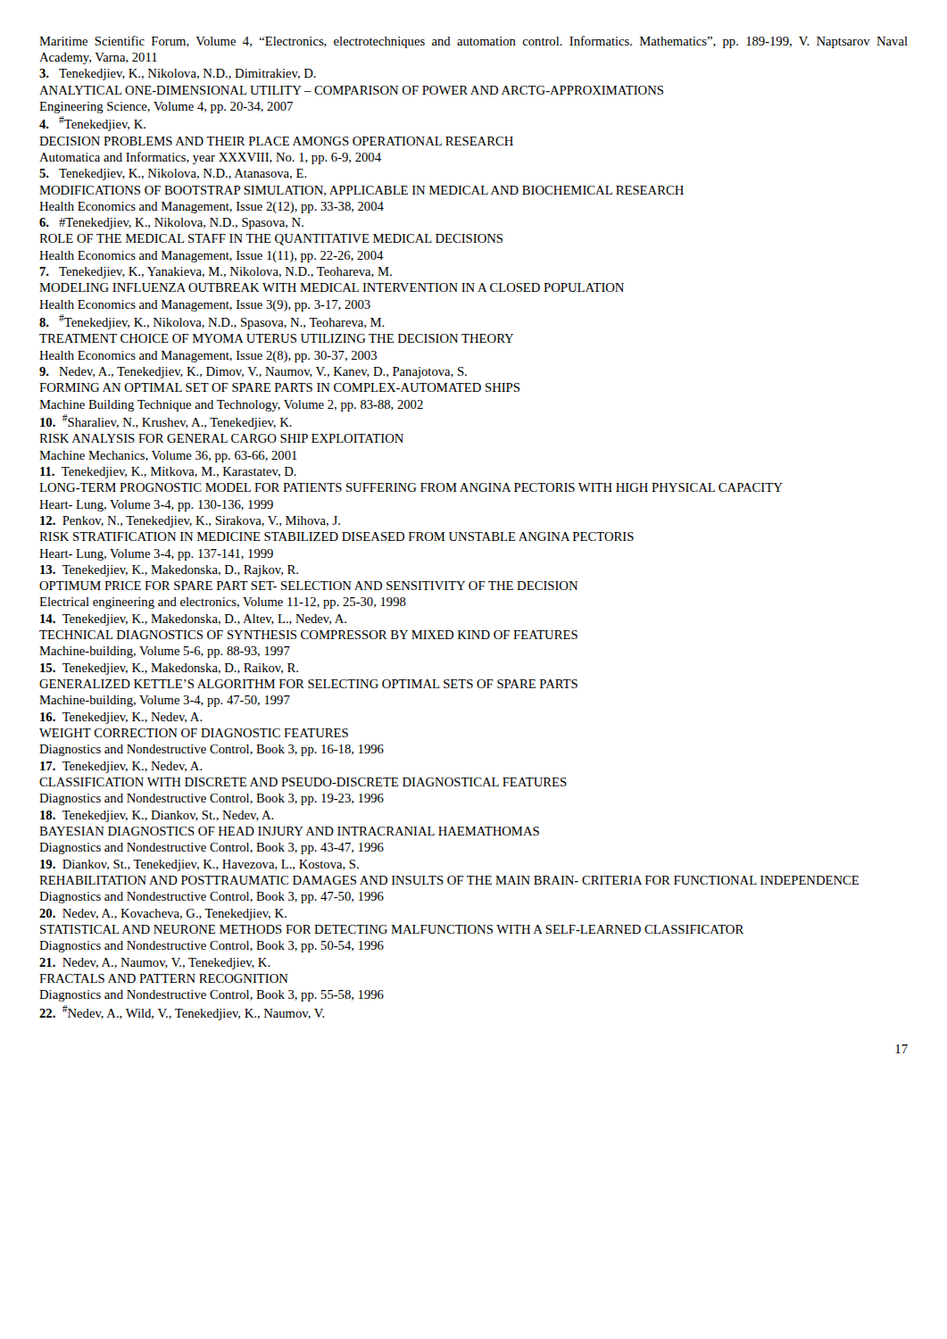Maritime Scientific Forum, Volume 4, “Electronics, electrotechniques and automation control. Informatics. Mathematics”, pp. 189-199, V. Naptsarov Naval Academy, Varna, 2011
3. Tenekedjiev, K., Nikolova, N.D., Dimitrakiev, D.
ANALYTICAL ONE-DIMENSIONAL UTILITY – COMPARISON OF POWER AND ARCTG-APPROXIMATIONS
Engineering Science, Volume 4, pp. 20-34, 2007
4. #Tenekedjiev, K.
DECISION PROBLEMS AND THEIR PLACE AMONGS OPERATIONAL RESEARCH
Automatica and Informatics, year XXXVIII, No. 1, pp. 6-9, 2004
5. Tenekedjiev, K., Nikolova, N.D., Atanasova, E.
MODIFICATIONS OF BOOTSTRAP SIMULATION, APPLICABLE IN MEDICAL AND BIOCHEMICAL RESEARCH
Health Economics and Management, Issue 2(12), pp. 33-38, 2004
6. #Tenekedjiev, K., Nikolova, N.D., Spasova, N.
ROLE OF THE MEDICAL STAFF IN THE QUANTITATIVE MEDICAL DECISIONS
Health Economics and Management, Issue 1(11), pp. 22-26, 2004
7. Tenekedjiev, K., Yanakieva, M., Nikolova, N.D., Teohareva, M.
MODELING INFLUENZA OUTBREAK WITH MEDICAL INTERVENTION IN A CLOSED POPULATION
Health Economics and Management, Issue 3(9), pp. 3-17, 2003
8. #Tenekedjiev, K., Nikolova, N.D., Spasova, N., Teohareva, M.
TREATMENT CHOICE OF MYOMA UTERUS UTILIZING THE DECISION THEORY
Health Economics and Management, Issue 2(8), pp. 30-37, 2003
9. Nedev, A., Tenekedjiev, K., Dimov, V., Naumov, V., Kanev, D., Panajotova, S.
FORMING AN OPTIMAL SET OF SPARE PARTS IN COMPLEX-AUTOMATED SHIPS
Machine Building Technique and Technology, Volume 2, pp. 83-88, 2002
10. #Sharaliev, N., Krushev, A., Tenekedjiev, K.
RISK ANALYSIS FOR GENERAL CARGO SHIP EXPLOITATION
Machine Mechanics, Volume 36, pp. 63-66, 2001
11. Tenekedjiev, K., Mitkova, M., Karastatev, D.
LONG-TERM PROGNOSTIC MODEL FOR PATIENTS SUFFERING FROM ANGINA PECTORIS WITH HIGH PHYSICAL CAPACITY
Heart- Lung, Volume 3-4, pp. 130-136, 1999
12. Penkov, N., Tenekedjiev, K., Sirakova, V., Mihova, J.
RISK STRATIFICATION IN MEDICINE STABILIZED DISEASED FROM UNSTABLE ANGINA PECTORIS
Heart- Lung, Volume 3-4, pp. 137-141, 1999
13. Tenekedjiev, K., Makedonska, D., Rajkov, R.
OPTIMUM PRICE FOR SPARE PART SET- SELECTION AND SENSITIVITY OF THE DECISION
Electrical engineering and electronics, Volume 11-12, pp. 25-30, 1998
14. Tenekedjiev, K., Makedonska, D., Altev, L., Nedev, A.
TECHNICAL DIAGNOSTICS OF SYNTHESIS COMPRESSOR BY MIXED KIND OF FEATURES
Machine-building, Volume 5-6, pp. 88-93, 1997
15. Tenekedjiev, K., Makedonska, D., Raikov, R.
GENERALIZED KETTLE’S ALGORITHM FOR SELECTING OPTIMAL SETS OF SPARE PARTS
Machine-building, Volume 3-4, pp. 47-50, 1997
16. Tenekedjiev, K., Nedev, A.
WEIGHT CORRECTION OF DIAGNOSTIC FEATURES
Diagnostics and Nondestructive Control, Book 3, pp. 16-18, 1996
17. Tenekedjiev, K., Nedev, A.
CLASSIFICATION WITH DISCRETE AND PSEUDO-DISCRETE DIAGNOSTICAL FEATURES
Diagnostics and Nondestructive Control, Book 3, pp. 19-23, 1996
18. Tenekedjiev, K., Diankov, St., Nedev, A.
BAYESIAN DIAGNOSTICS OF HEAD INJURY AND INTRACRANIAL HAEMATHOMAS
Diagnostics and Nondestructive Control, Book 3, pp. 43-47, 1996
19. Diankov, St., Tenekedjiev, K., Havezova, L., Kostova, S.
REHABILITATION AND POSTTRAUMATIC DAMAGES AND INSULTS OF THE MAIN BRAIN- CRITERIA FOR FUNCTIONAL INDEPENDENCE
Diagnostics and Nondestructive Control, Book 3, pp. 47-50, 1996
20. Nedev, A., Kovacheva, G., Tenekedjiev, K.
STATISTICAL AND NEURONE METHODS FOR DETECTING MALFUNCTIONS WITH A SELF-LEARNED CLASSIFICATOR
Diagnostics and Nondestructive Control, Book 3, pp. 50-54, 1996
21. Nedev, A., Naumov, V., Tenekedjiev, K.
FRACTALS AND PATTERN RECOGNITION
Diagnostics and Nondestructive Control, Book 3, pp. 55-58, 1996
22. #Nedev, A., Wild, V., Tenekedjiev, K., Naumov, V.
17